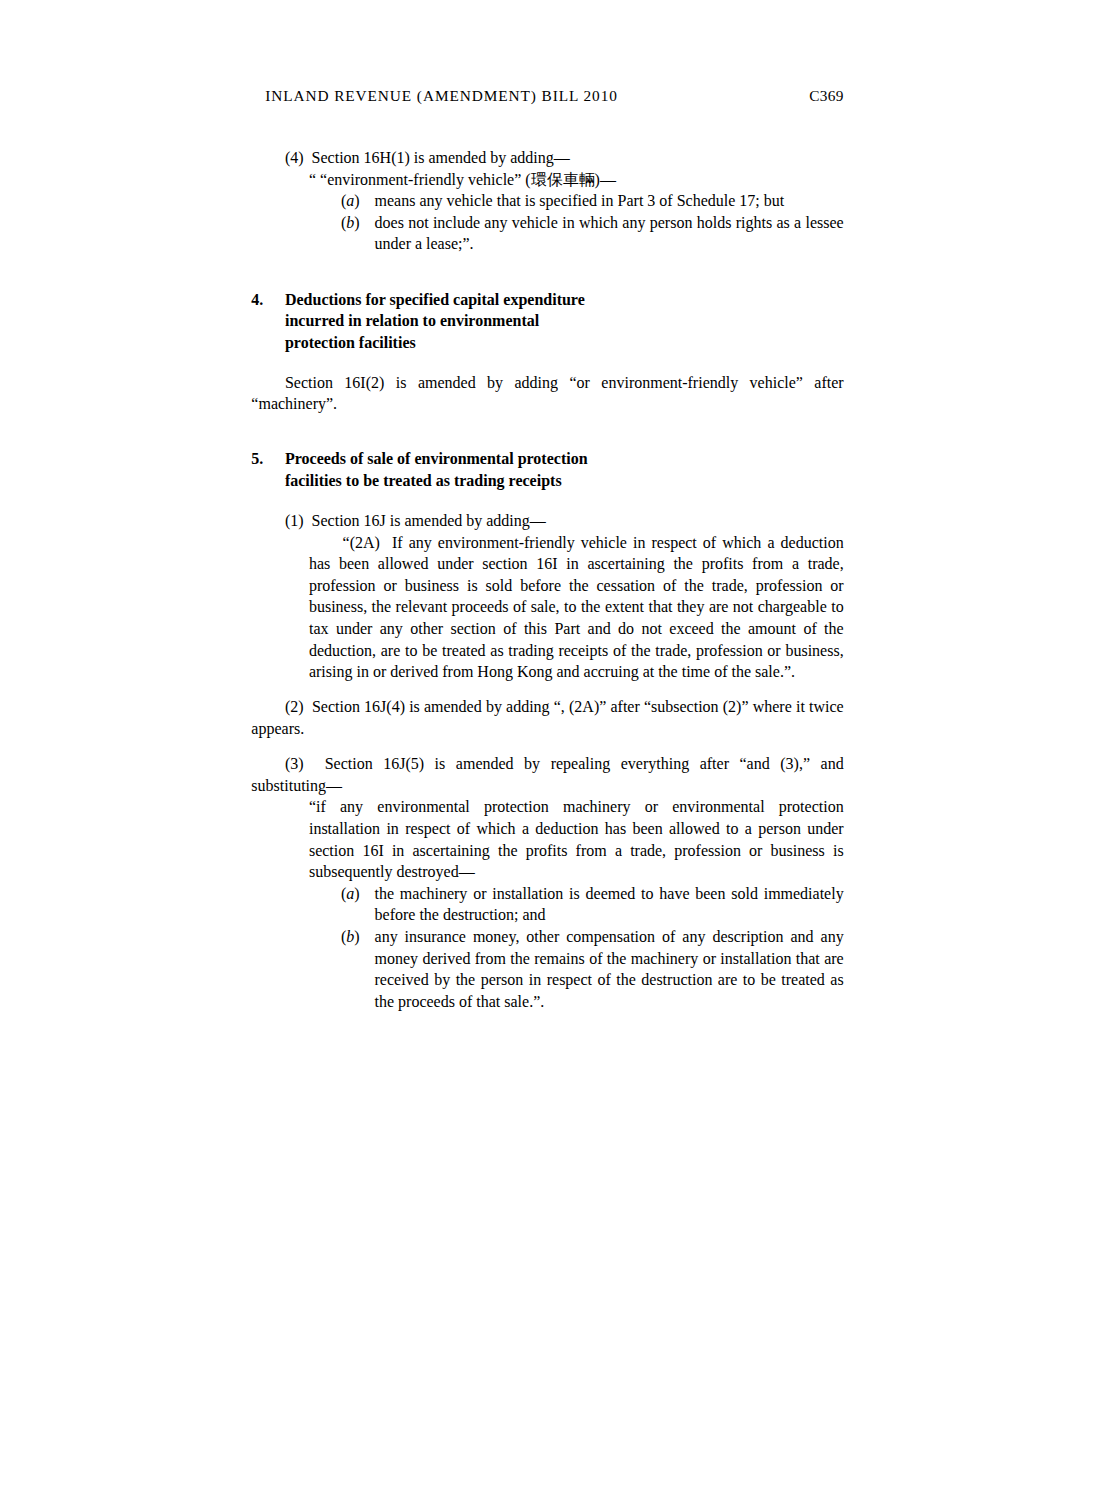INLAND REVENUE (AMENDMENT) BILL 2010 C369
(4) Section 16H(1) is amended by adding—
“ “environment-friendly vehicle” (環保車輛)—
(a) means any vehicle that is specified in Part 3 of Schedule 17; but
(b) does not include any vehicle in which any person holds rights as a lessee under a lease;”.
4. Deductions for specified capital expenditure
incurred in relation to environmental
protection facilities
Section 16I(2) is amended by adding “or environment-friendly vehicle” after “machinery”.
5. Proceeds of sale of environmental protection
facilities to be treated as trading receipts
(1) Section 16J is amended by adding—
“(2A) If any environment-friendly vehicle in respect of which a deduction has been allowed under section 16I in ascertaining the profits from a trade, profession or business is sold before the cessation of the trade, profession or business, the relevant proceeds of sale, to the extent that they are not chargeable to tax under any other section of this Part and do not exceed the amount of the deduction, are to be treated as trading receipts of the trade, profession or business, arising in or derived from Hong Kong and accruing at the time of the sale.”.
(2) Section 16J(4) is amended by adding “, (2A)” after “subsection (2)” where it twice appears.
(3) Section 16J(5) is amended by repealing everything after “and (3),” and substituting—
“if any environmental protection machinery or environmental protection installation in respect of which a deduction has been allowed to a person under section 16I in ascertaining the profits from a trade, profession or business is subsequently destroyed—
(a) the machinery or installation is deemed to have been sold immediately before the destruction; and
(b) any insurance money, other compensation of any description and any money derived from the remains of the machinery or installation that are received by the person in respect of the destruction are to be treated as the proceeds of that sale.”.